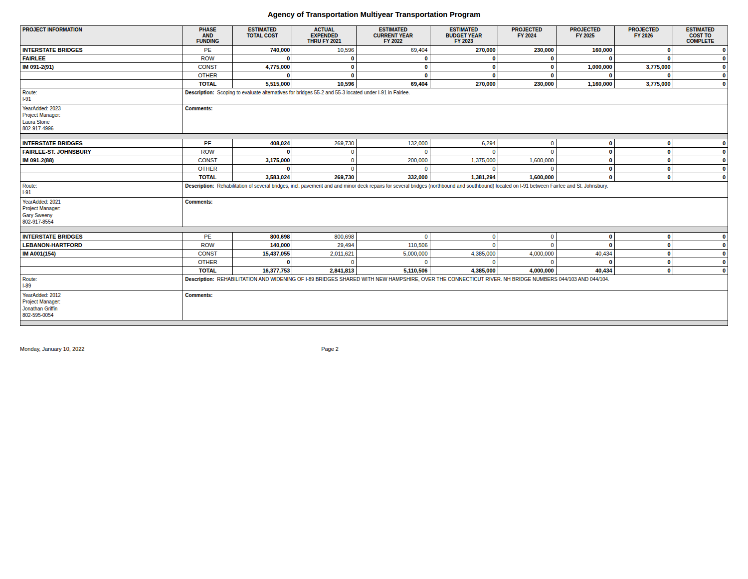Agency of Transportation Multiyear Transportation Program
| PROJECT INFORMATION | PHASE AND FUNDING | ESTIMATED TOTAL COST | ACTUAL EXPENDED THRU FY 2021 | ESTIMATED CURRENT YEAR FY 2022 | ESTIMATED BUDGET YEAR FY 2023 | PROJECTED FY 2024 | PROJECTED FY 2025 | PROJECTED FY 2026 | ESTIMATED COST TO COMPLETE |
| --- | --- | --- | --- | --- | --- | --- | --- | --- | --- |
| INTERSTATE BRIDGES | PE | 740,000 | 10,596 | 69,404 | 270,000 | 230,000 | 160,000 | 0 | 0 |
| FAIRLEE | ROW | 0 | 0 | 0 | 0 | 0 | 0 | 0 | 0 |
| IM 091-2(91) | CONST | 4,775,000 | 0 | 0 | 0 | 0 | 1,000,000 | 3,775,000 | 0 |
| | OTHER | 0 | 0 | 0 | 0 | 0 | 0 | 0 | 0 |
| | TOTAL | 5,515,000 | 10,596 | 69,404 | 270,000 | 230,000 | 1,160,000 | 3,775,000 | 0 |
| Route: I-91 | Description: Scoping to evaluate alternatives for bridges 55-2 and 55-3 located under I-91 in Fairlee. |
| YearAdded: 2023 Project Manager: Laura Stone 802-917-4996 | Comments: |
| INTERSTATE BRIDGES | PE | 408,024 | 269,730 | 132,000 | 6,294 | 0 | 0 | 0 | 0 |
| FAIRLEE-ST. JOHNSBURY | ROW | 0 | 0 | 0 | 0 | 0 | 0 | 0 | 0 |
| IM 091-2(88) | CONST | 3,175,000 | 0 | 200,000 | 1,375,000 | 1,600,000 | 0 | 0 | 0 |
| | OTHER | 0 | 0 | 0 | 0 | 0 | 0 | 0 | 0 |
| | TOTAL | 3,583,024 | 269,730 | 332,000 | 1,381,294 | 1,600,000 | 0 | 0 | 0 |
| Route: I-91 | Description: Rehabilitation of several bridges, incl. pavement and and minor deck repairs for several bridges (northbound and southbound) located on I-91 between Fairlee and St. Johnsbury. |
| YearAdded: 2021 Project Manager: Gary Sweeny 802-917-8554 | Comments: |
| INTERSTATE BRIDGES | PE | 800,698 | 800,698 | 0 | 0 | 0 | 0 | 0 | 0 |
| LEBANON-HARTFORD | ROW | 140,000 | 29,494 | 110,506 | 0 | 0 | 0 | 0 | 0 |
| IM A001(154) | CONST | 15,437,055 | 2,011,621 | 5,000,000 | 4,385,000 | 4,000,000 | 40,434 | 0 | 0 |
| | OTHER | 0 | 0 | 0 | 0 | 0 | 0 | 0 | 0 |
| | TOTAL | 16,377,753 | 2,841,813 | 5,110,506 | 4,385,000 | 4,000,000 | 40,434 | 0 | 0 |
| Route: I-89 | Description: REHABILITATION AND WIDENING OF I-89 BRIDGES SHARED WITH NEW HAMPSHIRE, OVER THE CONNECTICUT RIVER. NH BRIDGE NUMBERS 044/103 AND 044/104. |
| YearAdded: 2012 Project Manager: Jonathan Griffin 802-595-0054 | Comments: |
Monday, January 10, 2022
Page 2